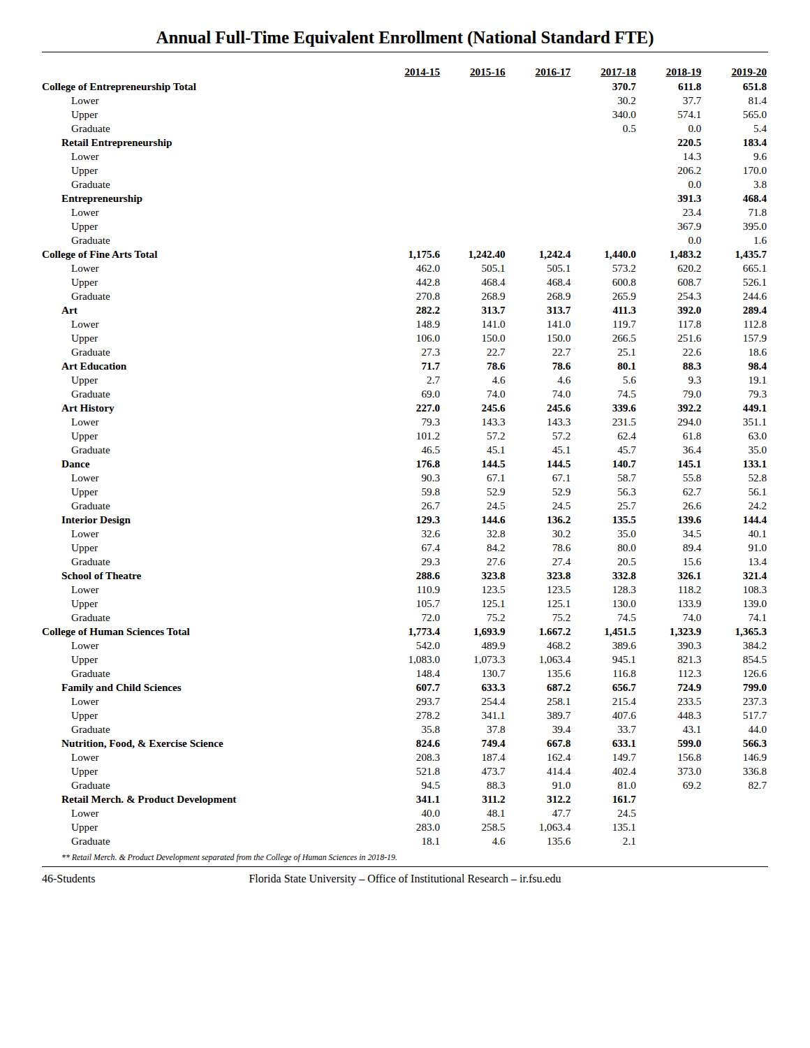Annual Full-Time Equivalent Enrollment (National Standard FTE)
| | 2014-15 | 2015-16 | 2016-17 | 2017-18 | 2018-19 | 2019-20 |
| --- | --- | --- | --- | --- | --- | --- |
| College of Entrepreneurship Total | | | | 370.7 | 611.8 | 651.8 |
| Lower | | | | 30.2 | 37.7 | 81.4 |
| Upper | | | | 340.0 | 574.1 | 565.0 |
| Graduate | | | | 0.5 | 0.0 | 5.4 |
| Retail Entrepreneurship | | | | | 220.5 | 183.4 |
| Lower | | | | | 14.3 | 9.6 |
| Upper | | | | | 206.2 | 170.0 |
| Graduate | | | | | 0.0 | 3.8 |
| Entrepreneurship | | | | | 391.3 | 468.4 |
| Lower | | | | | 23.4 | 71.8 |
| Upper | | | | | 367.9 | 395.0 |
| Graduate | | | | | 0.0 | 1.6 |
| College of Fine Arts Total | 1,175.6 | 1,242.40 | 1,242.4 | 1,440.0 | 1,483.2 | 1,435.7 |
| Lower | 462.0 | 505.1 | 505.1 | 573.2 | 620.2 | 665.1 |
| Upper | 442.8 | 468.4 | 468.4 | 600.8 | 608.7 | 526.1 |
| Graduate | 270.8 | 268.9 | 268.9 | 265.9 | 254.3 | 244.6 |
| Art | 282.2 | 313.7 | 313.7 | 411.3 | 392.0 | 289.4 |
| Lower | 148.9 | 141.0 | 141.0 | 119.7 | 117.8 | 112.8 |
| Upper | 106.0 | 150.0 | 150.0 | 266.5 | 251.6 | 157.9 |
| Graduate | 27.3 | 22.7 | 22.7 | 25.1 | 22.6 | 18.6 |
| Art Education | 71.7 | 78.6 | 78.6 | 80.1 | 88.3 | 98.4 |
| Upper | 2.7 | 4.6 | 4.6 | 5.6 | 9.3 | 19.1 |
| Graduate | 69.0 | 74.0 | 74.0 | 74.5 | 79.0 | 79.3 |
| Art History | 227.0 | 245.6 | 245.6 | 339.6 | 392.2 | 449.1 |
| Lower | 79.3 | 143.3 | 143.3 | 231.5 | 294.0 | 351.1 |
| Upper | 101.2 | 57.2 | 57.2 | 62.4 | 61.8 | 63.0 |
| Graduate | 46.5 | 45.1 | 45.1 | 45.7 | 36.4 | 35.0 |
| Dance | 176.8 | 144.5 | 144.5 | 140.7 | 145.1 | 133.1 |
| Lower | 90.3 | 67.1 | 67.1 | 58.7 | 55.8 | 52.8 |
| Upper | 59.8 | 52.9 | 52.9 | 56.3 | 62.7 | 56.1 |
| Graduate | 26.7 | 24.5 | 24.5 | 25.7 | 26.6 | 24.2 |
| Interior Design | 129.3 | 144.6 | 136.2 | 135.5 | 139.6 | 144.4 |
| Lower | 32.6 | 32.8 | 30.2 | 35.0 | 34.5 | 40.1 |
| Upper | 67.4 | 84.2 | 78.6 | 80.0 | 89.4 | 91.0 |
| Graduate | 29.3 | 27.6 | 27.4 | 20.5 | 15.6 | 13.4 |
| School of Theatre | 288.6 | 323.8 | 323.8 | 332.8 | 326.1 | 321.4 |
| Lower | 110.9 | 123.5 | 123.5 | 128.3 | 118.2 | 108.3 |
| Upper | 105.7 | 125.1 | 125.1 | 130.0 | 133.9 | 139.0 |
| Graduate | 72.0 | 75.2 | 75.2 | 74.5 | 74.0 | 74.1 |
| College of Human Sciences Total | 1,773.4 | 1,693.9 | 1.667.2 | 1,451.5 | 1,323.9 | 1,365.3 |
| Lower | 542.0 | 489.9 | 468.2 | 389.6 | 390.3 | 384.2 |
| Upper | 1,083.0 | 1,073.3 | 1,063.4 | 945.1 | 821.3 | 854.5 |
| Graduate | 148.4 | 130.7 | 135.6 | 116.8 | 112.3 | 126.6 |
| Family and Child Sciences | 607.7 | 633.3 | 687.2 | 656.7 | 724.9 | 799.0 |
| Lower | 293.7 | 254.4 | 258.1 | 215.4 | 233.5 | 237.3 |
| Upper | 278.2 | 341.1 | 389.7 | 407.6 | 448.3 | 517.7 |
| Graduate | 35.8 | 37.8 | 39.4 | 33.7 | 43.1 | 44.0 |
| Nutrition, Food, & Exercise Science | 824.6 | 749.4 | 667.8 | 633.1 | 599.0 | 566.3 |
| Lower | 208.3 | 187.4 | 162.4 | 149.7 | 156.8 | 146.9 |
| Upper | 521.8 | 473.7 | 414.4 | 402.4 | 373.0 | 336.8 |
| Graduate | 94.5 | 88.3 | 91.0 | 81.0 | 69.2 | 82.7 |
| Retail Merch. & Product Development | 341.1 | 311.2 | 312.2 | 161.7 | | |
| Lower | 40.0 | 48.1 | 47.7 | 24.5 | | |
| Upper | 283.0 | 258.5 | 1,063.4 | 135.1 | | |
| Graduate | 18.1 | 4.6 | 135.6 | 2.1 | | |
| ** Retail Merch. & Product Development separated from the College of Human Sciences in 2018-19. |
46-Students
Florida State University – Office of Institutional Research – ir.fsu.edu